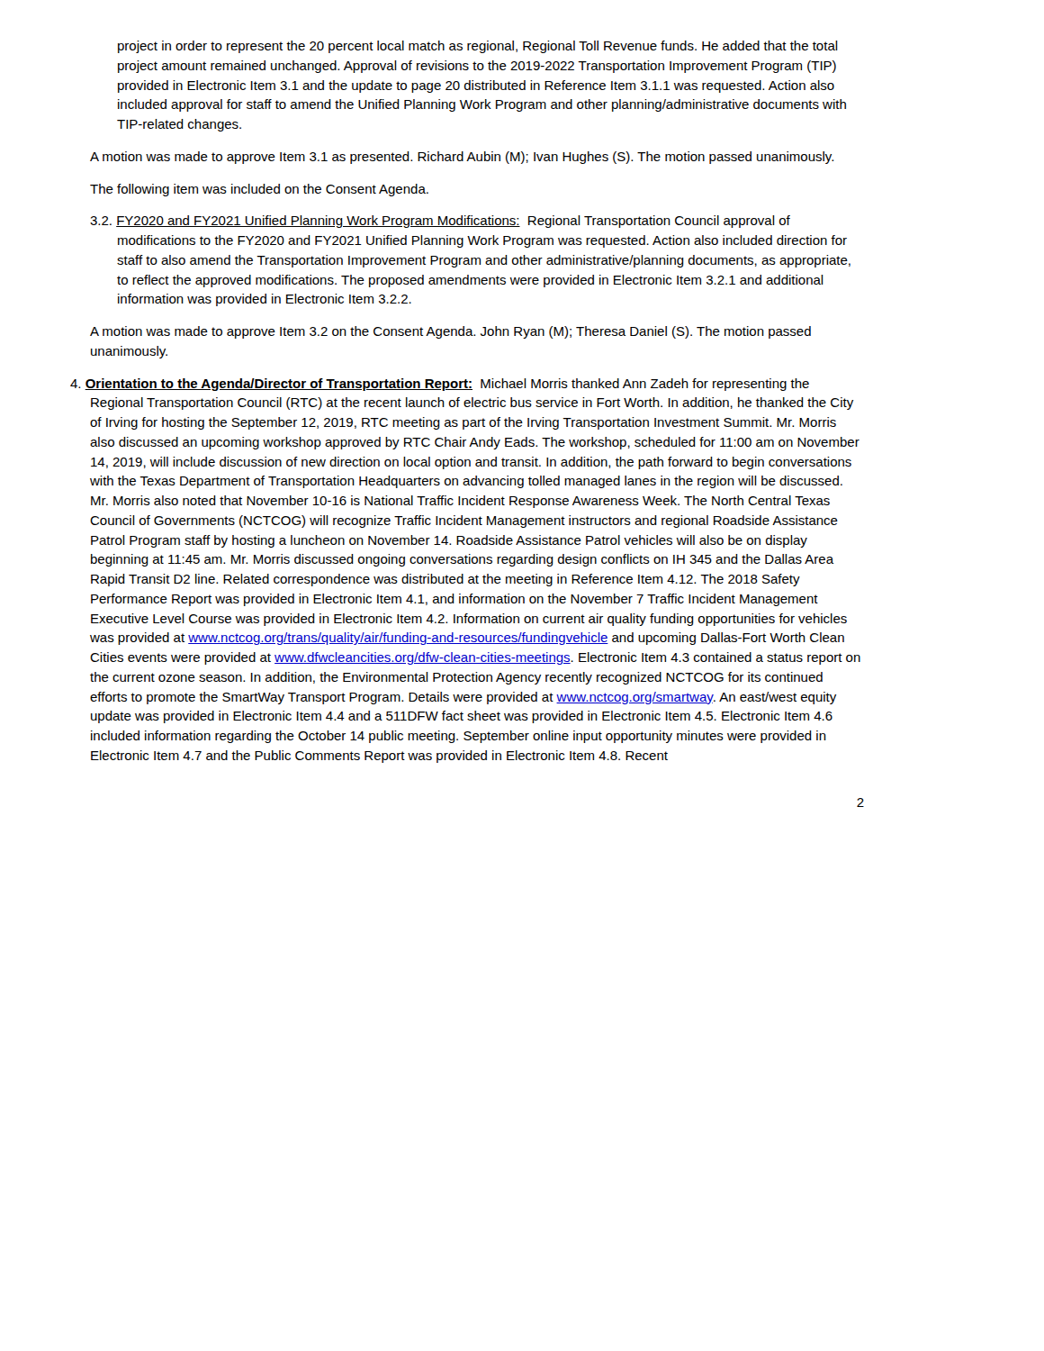project in order to represent the 20 percent local match as regional, Regional Toll Revenue funds. He added that the total project amount remained unchanged. Approval of revisions to the 2019-2022 Transportation Improvement Program (TIP) provided in Electronic Item 3.1 and the update to page 20 distributed in Reference Item 3.1.1 was requested. Action also included approval for staff to amend the Unified Planning Work Program and other planning/administrative documents with TIP-related changes.
A motion was made to approve Item 3.1 as presented. Richard Aubin (M); Ivan Hughes (S). The motion passed unanimously.
The following item was included on the Consent Agenda.
3.2. FY2020 and FY2021 Unified Planning Work Program Modifications: Regional Transportation Council approval of modifications to the FY2020 and FY2021 Unified Planning Work Program was requested. Action also included direction for staff to also amend the Transportation Improvement Program and other administrative/planning documents, as appropriate, to reflect the approved modifications. The proposed amendments were provided in Electronic Item 3.2.1 and additional information was provided in Electronic Item 3.2.2.
A motion was made to approve Item 3.2 on the Consent Agenda. John Ryan (M); Theresa Daniel (S). The motion passed unanimously.
4. Orientation to the Agenda/Director of Transportation Report: Michael Morris thanked Ann Zadeh for representing the Regional Transportation Council (RTC) at the recent launch of electric bus service in Fort Worth. In addition, he thanked the City of Irving for hosting the September 12, 2019, RTC meeting as part of the Irving Transportation Investment Summit. Mr. Morris also discussed an upcoming workshop approved by RTC Chair Andy Eads. The workshop, scheduled for 11:00 am on November 14, 2019, will include discussion of new direction on local option and transit. In addition, the path forward to begin conversations with the Texas Department of Transportation Headquarters on advancing tolled managed lanes in the region will be discussed. Mr. Morris also noted that November 10-16 is National Traffic Incident Response Awareness Week. The North Central Texas Council of Governments (NCTCOG) will recognize Traffic Incident Management instructors and regional Roadside Assistance Patrol Program staff by hosting a luncheon on November 14. Roadside Assistance Patrol vehicles will also be on display beginning at 11:45 am. Mr. Morris discussed ongoing conversations regarding design conflicts on IH 345 and the Dallas Area Rapid Transit D2 line. Related correspondence was distributed at the meeting in Reference Item 4.12. The 2018 Safety Performance Report was provided in Electronic Item 4.1, and information on the November 7 Traffic Incident Management Executive Level Course was provided in Electronic Item 4.2. Information on current air quality funding opportunities for vehicles was provided at www.nctcog.org/trans/quality/air/funding-and-resources/fundingvehicle and upcoming Dallas-Fort Worth Clean Cities events were provided at www.dfwcleancities.org/dfw-clean-cities-meetings. Electronic Item 4.3 contained a status report on the current ozone season. In addition, the Environmental Protection Agency recently recognized NCTCOG for its continued efforts to promote the SmartWay Transport Program. Details were provided at www.nctcog.org/smartway. An east/west equity update was provided in Electronic Item 4.4 and a 511DFW fact sheet was provided in Electronic Item 4.5. Electronic Item 4.6 included information regarding the October 14 public meeting. September online input opportunity minutes were provided in Electronic Item 4.7 and the Public Comments Report was provided in Electronic Item 4.8. Recent
2